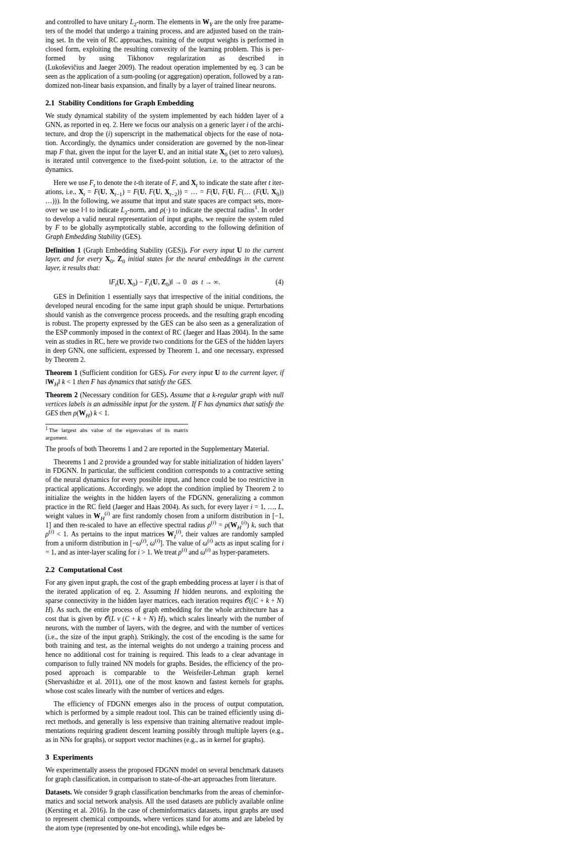and controlled to have unitary L2-norm. The elements in WY are the only free parameters of the model that undergo a training process, and are adjusted based on the training set. In the vein of RC approaches, training of the output weights is performed in closed form, exploiting the resulting convexity of the learning problem. This is performed by using Tikhonov regularization as described in (Lukoševičius and Jaeger 2009). The readout operation implemented by eq. 3 can be seen as the application of a sum-pooling (or aggregation) operation, followed by a randomized non-linear basis expansion, and finally by a layer of trained linear neurons.
2.1 Stability Conditions for Graph Embedding
We study dynamical stability of the system implemented by each hidden layer of a GNN, as reported in eq. 2. Here we focus our analysis on a generic layer i of the architecture, and drop the (i) superscript in the mathematical objects for the ease of notation. Accordingly, the dynamics under consideration are governed by the non-linear map F that, given the input for the layer U, and an initial state X0 (set to zero values), is iterated until convergence to the fixed-point solution, i.e. to the attractor of the dynamics.
Here we use Ft to denote the t-th iterate of F, and Xt to indicate the state after t iterations, i.e., Xt = F(U, Xt−1) = F(U, F(U, Xt−2)) = … = F(U, F(U, F(… (F(U, X0)) …))). In the following, we assume that input and state spaces are compact sets, moreover we use ‖·‖ to indicate L2-norm, and ρ(·) to indicate the spectral radius1. In order to develop a valid neural representation of input graphs, we require the system ruled by F to be globally asymptotically stable, according to the following definition of Graph Embedding Stability (GES).
Definition 1 (Graph Embedding Stability (GES)). For every input U to the current layer, and for every X0, Z0 initial states for the neural embeddings in the current layer, it results that:
‖Ft(U, X0) − Ft(U, Z0)‖ → 0 as t → ∞.(4)
GES in Definition 1 essentially says that irrespective of the initial conditions, the developed neural encoding for the same input graph should be unique. Perturbations should vanish as the convergence process proceeds, and the resulting graph encoding is robust. The property expressed by the GES can be also seen as a generalization of the ESP commonly imposed in the context of RC (Jaeger and Haas 2004). In the same vein as studies in RC, here we provide two conditions for the GES of the hidden layers in deep GNN, one sufficient, expressed by Theorem 1, and one necessary, expressed by Theorem 2.
Theorem 1 (Sufficient condition for GES). For every input U to the current layer, if ‖WH‖ k < 1 then F has dynamics that satisfy the GES.
Theorem 2 (Necessary condition for GES). Assume that a k-regular graph with null vertices labels is an admissible input for the system. If F has dynamics that satisfy the GES then ρ(WH) k < 1.
1The largest abs value of the eigenvalues of its matrix argument.
The proofs of both Theorems 1 and 2 are reported in the Supplementary Material.
Theorems 1 and 2 provide a grounded way for stable initialization of hidden layers’ in FDGNN. In particular, the sufficient condition corresponds to a contractive setting of the neural dynamics for every possible input, and hence could be too restrictive in practical applications. Accordingly, we adopt the condition implied by Theorem 2 to initialize the weights in the hidden layers of the FDGNN, generalizing a common practice in the RC field (Jaeger and Haas 2004). As such, for every layer i = 1, …, L, weight values in WH(i) are first randomly chosen from a uniform distribution in [−1, 1] and then re-scaled to have an effective spectral radius ρ(i) = ρ(WH(i)) k, such that ρ(i) < 1. As pertains to the input matrices WI(i), their values are randomly sampled from a uniform distribution in [−ω(i), ω(i)]. The value of ω(i) acts as input scaling for i = 1, and as inter-layer scaling for i > 1. We treat ρ(i) and ω(i) as hyper-parameters.
2.2 Computational Cost
For any given input graph, the cost of the graph embedding process at layer i is that of the iterated application of eq. 2. Assuming H hidden neurons, and exploiting the sparse connectivity in the hidden layer matrices, each iteration requires 𝒪((C + k + N) H). As such, the entire process of graph embedding for the whole architecture has a cost that is given by 𝒪(L ν (C + k + N) H), which scales linearly with the number of neurons, with the number of layers, with the degree, and with the number of vertices (i.e., the size of the input graph). Strikingly, the cost of the encoding is the same for both training and test, as the internal weights do not undergo a training process and hence no additional cost for training is required. This leads to a clear advantage in comparison to fully trained NN models for graphs. Besides, the efficiency of the proposed approach is comparable to the Weisfeiler-Lehman graph kernel (Shervashidze et al. 2011), one of the most known and fastest kernels for graphs, whose cost scales linearly with the number of vertices and edges.
The efficiency of FDGNN emerges also in the process of output computation, which is performed by a simple readout tool. This can be trained efficiently using direct methods, and generally is less expensive than training alternative readout implementations requiring gradient descent learning possibly through multiple layers (e.g., as in NNs for graphs), or support vector machines (e.g., as in kernel for graphs).
3 Experiments
We experimentally assess the proposed FDGNN model on several benchmark datasets for graph classification, in comparison to state-of-the-art approaches from literature.
Datasets. We consider 9 graph classification benchmarks from the areas of cheminformatics and social network analysis. All the used datasets are publicly available online (Kersting et al. 2016). In the case of cheminformatics datasets, input graphs are used to represent chemical compounds, where vertices stand for atoms and are labeled by the atom type (represented by one-hot encoding), while edges be-